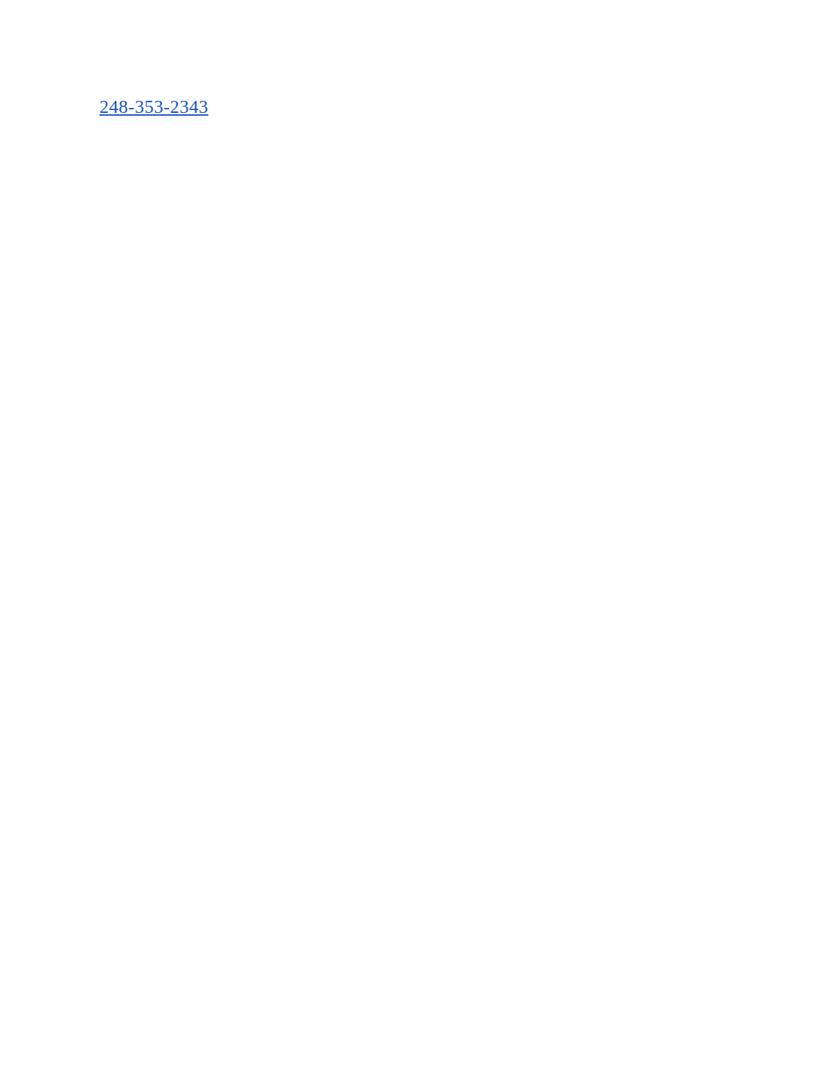248-353-2343